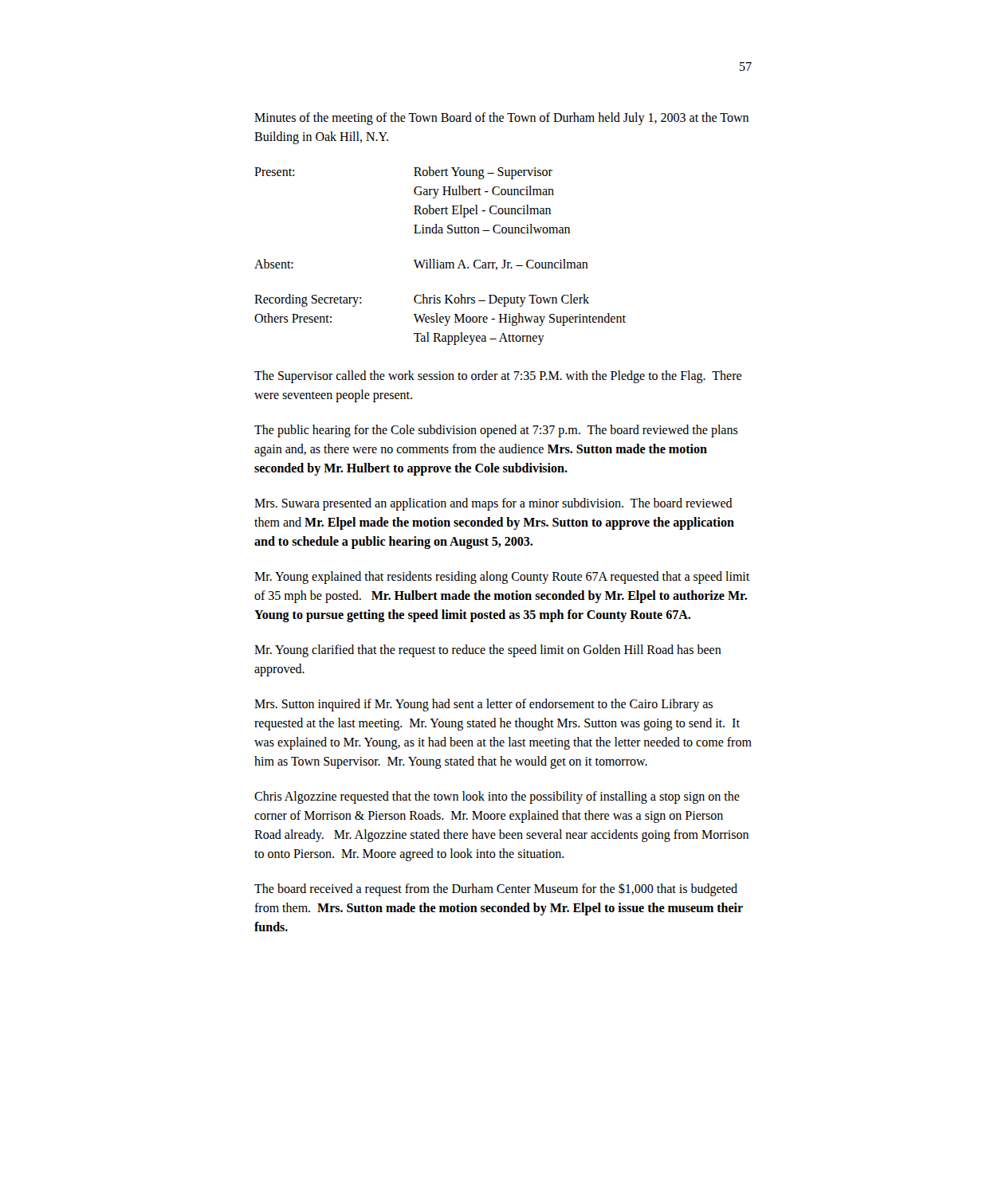57
Minutes of the meeting of the Town Board of the Town of Durham held July 1, 2003 at the Town Building in Oak Hill, N.Y.
| Present: | Robert Young – Supervisor |
| | Gary Hulbert - Councilman |
| | Robert Elpel - Councilman |
| | Linda Sutton – Councilwoman |
| Absent: | William A. Carr, Jr. – Councilman |
| Recording Secretary: | Chris Kohrs – Deputy Town Clerk |
| Others Present: | Wesley Moore - Highway Superintendent |
| | Tal Rappleyea – Attorney |
The Supervisor called the work session to order at 7:35 P.M. with the Pledge to the Flag. There were seventeen people present.
The public hearing for the Cole subdivision opened at 7:37 p.m. The board reviewed the plans again and, as there were no comments from the audience Mrs. Sutton made the motion seconded by Mr. Hulbert to approve the Cole subdivision.
Mrs. Suwara presented an application and maps for a minor subdivision. The board reviewed them and Mr. Elpel made the motion seconded by Mrs. Sutton to approve the application and to schedule a public hearing on August 5, 2003.
Mr. Young explained that residents residing along County Route 67A requested that a speed limit of 35 mph be posted. Mr. Hulbert made the motion seconded by Mr. Elpel to authorize Mr. Young to pursue getting the speed limit posted as 35 mph for County Route 67A.
Mr. Young clarified that the request to reduce the speed limit on Golden Hill Road has been approved.
Mrs. Sutton inquired if Mr. Young had sent a letter of endorsement to the Cairo Library as requested at the last meeting. Mr. Young stated he thought Mrs. Sutton was going to send it. It was explained to Mr. Young, as it had been at the last meeting that the letter needed to come from him as Town Supervisor. Mr. Young stated that he would get on it tomorrow.
Chris Algozzine requested that the town look into the possibility of installing a stop sign on the corner of Morrison & Pierson Roads. Mr. Moore explained that there was a sign on Pierson Road already. Mr. Algozzine stated there have been several near accidents going from Morrison to onto Pierson. Mr. Moore agreed to look into the situation.
The board received a request from the Durham Center Museum for the $1,000 that is budgeted from them. Mrs. Sutton made the motion seconded by Mr. Elpel to issue the museum their funds.